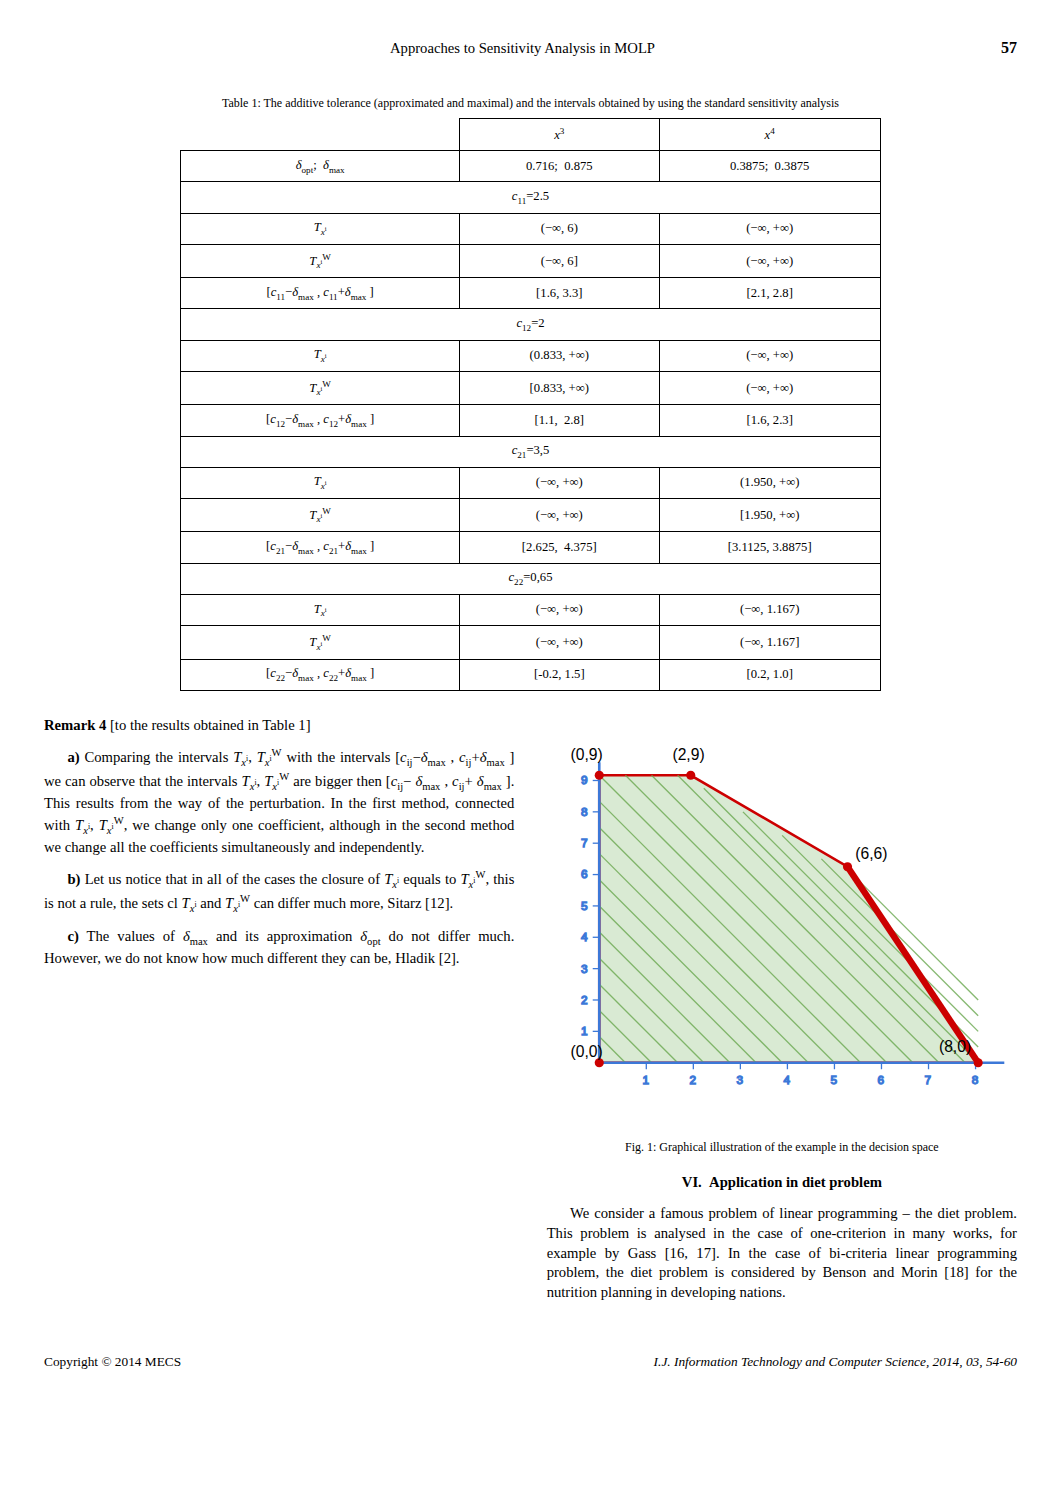Approaches to Sensitivity Analysis in MOLP
57
Table 1: The additive tolerance (approximated and maximal) and the intervals obtained by using the standard sensitivity analysis
| | x 3 | x 4 |
| δ opt ; δ max | 0.716; 0.875 | 0.3875; 0.3875 |
| c 11 =2.5 |
| T x i | (−∞, 6) | (−∞, +∞) |
| T x i W | (−∞, 6] | (−∞, +∞) |
| [ c 11 − δ max , c 11 + δ max ] | [1.6, 3.3] | [2.1, 2.8] |
| c 12 =2 |
| T x i | (0.833, +∞) | (−∞, +∞) |
| T x i W | [0.833, +∞) | (−∞, +∞) |
| [ c 12 − δ max , c 12 + δ max ] | [1.1, 2.8] | [1.6, 2.3] |
| c 21 =3,5 |
| T x i | (−∞, +∞) | (1.950, +∞) |
| T x i W | (−∞, +∞) | [1.950, +∞) |
| [ c 21 − δ max , c 21 + δ max ] | [2.625, 4.375] | [3.1125, 3.8875] |
| c 22 =0,65 |
| T x i | (−∞, +∞) | (−∞, 1.167) |
| T x i W | (−∞, +∞) | (−∞, 1.167] |
| [ c 22 − δ max , c 22 + δ max ] | [-0.2, 1.5] | [0.2, 1.0] |
Remark 4 [to the results obtained in Table 1]
a) Comparing the intervals Txi, TxiW with the intervals [cij−δmax , cij+δmax ] we can observe that the intervals Txi, TxiW are bigger then [cij− δmax , cij+ δmax ]. This results from the way of the perturbation. In the first method, connected with Txi, TxiW, we change only one coefficient, although in the second method we change all the coefficients simultaneously and independently.
b) Let us notice that in all of the cases the closure of Txi equals to TxiW, this is not a rule, the sets cl Txi and TxiW can differ much more, Sitarz [12].
c) The values of δmax and its approximation δopt do not differ much. However, we do not know how much different they can be, Hladik [2].
1 2 3 4 5 6 7 8 1 2 3 4 5 6 7 8 9 (0,9) (2,9) (6,6) (8,0) (0,0)
Fig. 1: Graphical illustration of the example in the decision space
VI. Application in diet problem
We consider a famous problem of linear programming – the diet problem. This problem is analysed in the case of one-criterion in many works, for example by Gass [16, 17]. In the case of bi-criteria linear programming problem, the diet problem is considered by Benson and Morin [18] for the nutrition planning in developing nations.
Copyright © 2014 MECS
I.J. Information Technology and Computer Science, 2014, 03, 54-60